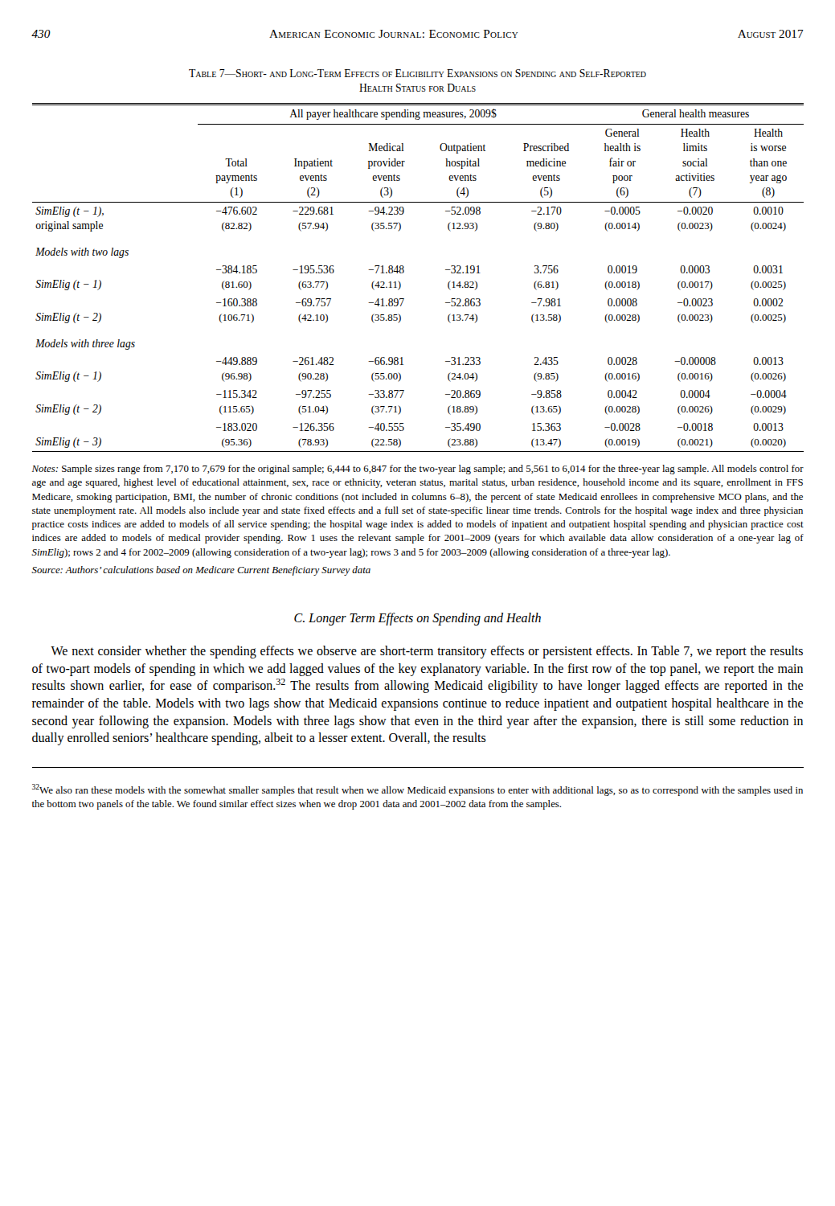430 American Economic Journal: Economic Policy August 2017
Table 7—Short- and Long-Term Effects of Eligibility Expansions on Spending and Self-Reported Health Status for Duals
| | All payer healthcare spending measures, 2009$ | General health measures |
| --- | --- | --- |
| | Total payments (1) | Inpatient events (2) | Medical provider events (3) | Outpatient hospital events (4) | Prescribed medicine events (5) | General health is fair or poor (6) | Health limits social activities (7) | Health is worse than one year ago (8) |
| SimElig ( t − 1), original sample | −476.602 (82.82) | −229.681 (57.94) | −94.239 (35.57) | −52.098 (12.93) | −2.170 (9.80) | −0.0005 (0.0014) | −0.0020 (0.0023) | 0.0010 (0.0024) |
| Models with two lags | |
| SimElig ( t − 1) | −384.185 (81.60) | −195.536 (63.77) | −71.848 (42.11) | −32.191 (14.82) | 3.756 (6.81) | 0.0019 (0.0018) | 0.0003 (0.0017) | 0.0031 (0.0025) |
| SimElig ( t − 2) | −160.388 (106.71) | −69.757 (42.10) | −41.897 (35.85) | −52.863 (13.74) | −7.981 (13.58) | 0.0008 (0.0028) | −0.0023 (0.0023) | 0.0002 (0.0025) |
| Models with three lags | |
| SimElig ( t − 1) | −449.889 (96.98) | −261.482 (90.28) | −66.981 (55.00) | −31.233 (24.04) | 2.435 (9.85) | 0.0028 (0.0016) | −0.00008 (0.0016) | 0.0013 (0.0026) |
| SimElig ( t − 2) | −115.342 (115.65) | −97.255 (51.04) | −33.877 (37.71) | −20.869 (18.89) | −9.858 (13.65) | 0.0042 (0.0028) | 0.0004 (0.0026) | −0.0004 (0.0029) |
| SimElig ( t − 3) | −183.020 (95.36) | −126.356 (78.93) | −40.555 (22.58) | −35.490 (23.88) | 15.363 (13.47) | −0.0028 (0.0019) | −0.0018 (0.0021) | 0.0013 (0.0020) |
Notes: Sample sizes range from 7,170 to 7,679 for the original sample; 6,444 to 6,847 for the two-year lag sample; and 5,561 to 6,014 for the three-year lag sample. All models control for age and age squared, highest level of educational attainment, sex, race or ethnicity, veteran status, marital status, urban residence, household income and its square, enrollment in FFS Medicare, smoking participation, BMI, the number of chronic conditions (not included in columns 6–8), the percent of state Medicaid enrollees in comprehensive MCO plans, and the state unemployment rate. All models also include year and state fixed effects and a full set of state-specific linear time trends. Controls for the hospital wage index and three physician practice costs indices are added to models of all service spending; the hospital wage index is added to models of inpatient and outpatient hospital spending and physician practice cost indices are added to models of medical provider spending. Row 1 uses the relevant sample for 2001–2009 (years for which available data allow consideration of a one-year lag of SimElig); rows 2 and 4 for 2002–2009 (allowing consideration of a two-year lag); rows 3 and 5 for 2003–2009 (allowing consideration of a three-year lag).
Source: Authors’ calculations based on Medicare Current Beneficiary Survey data
C. Longer Term Effects on Spending and Health
We next consider whether the spending effects we observe are short-term transitory effects or persistent effects. In Table 7, we report the results of two-part models of spending in which we add lagged values of the key explanatory variable. In the first row of the top panel, we report the main results shown earlier, for ease of comparison.32 The results from allowing Medicaid eligibility to have longer lagged effects are reported in the remainder of the table. Models with two lags show that Medicaid expansions continue to reduce inpatient and outpatient hospital healthcare in the second year following the expansion. Models with three lags show that even in the third year after the expansion, there is still some reduction in dually enrolled seniors’ healthcare spending, albeit to a lesser extent. Overall, the results
32We also ran these models with the somewhat smaller samples that result when we allow Medicaid expansions to enter with additional lags, so as to correspond with the samples used in the bottom two panels of the table. We found similar effect sizes when we drop 2001 data and 2001–2002 data from the samples.